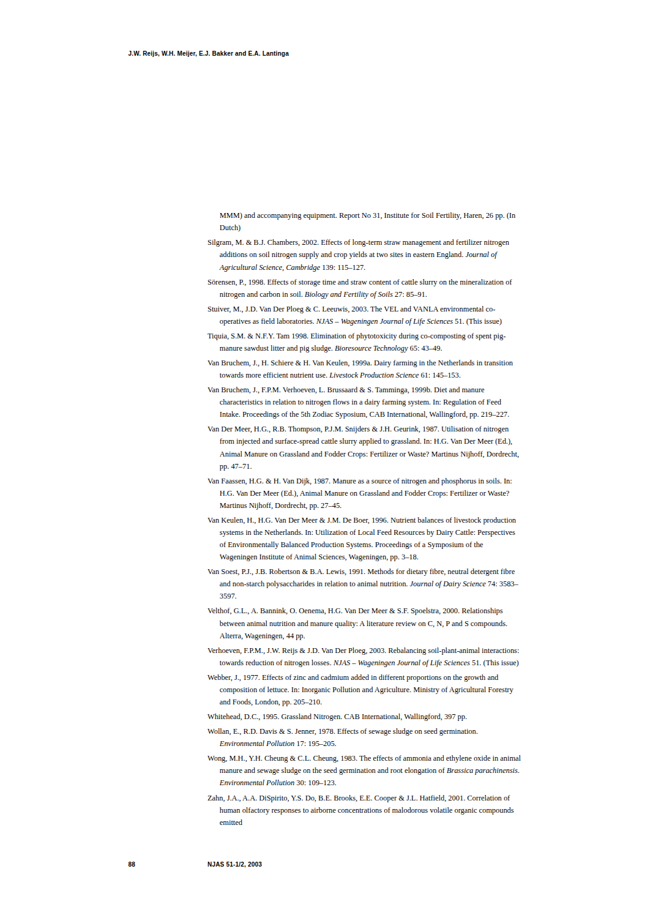J.W. Reijs, W.H. Meijer, E.J. Bakker and E.A. Lantinga
MMM) and accompanying equipment. Report No 31, Institute for Soil Fertility, Haren, 26 pp. (In Dutch)
Silgram, M. & B.J. Chambers, 2002. Effects of long-term straw management and fertilizer nitrogen additions on soil nitrogen supply and crop yields at two sites in eastern England. Journal of Agricultural Science, Cambridge 139: 115–127.
Sörensen, P., 1998. Effects of storage time and straw content of cattle slurry on the mineralization of nitrogen and carbon in soil. Biology and Fertility of Soils 27: 85–91.
Stuiver, M., J.D. Van Der Ploeg & C. Leeuwis, 2003. The VEL and VANLA environmental co-operatives as field laboratories. NJAS – Wageningen Journal of Life Sciences 51. (This issue)
Tiquia, S.M. & N.F.Y. Tam 1998. Elimination of phytotoxicity during co-composting of spent pig-manure sawdust litter and pig sludge. Bioresource Technology 65: 43–49.
Van Bruchem, J., H. Schiere & H. Van Keulen, 1999a. Dairy farming in the Netherlands in transition towards more efficient nutrient use. Livestock Production Science 61: 145–153.
Van Bruchem, J., F.P.M. Verhoeven, L. Brussaard & S. Tamminga, 1999b. Diet and manure characteristics in relation to nitrogen flows in a dairy farming system. In: Regulation of Feed Intake. Proceedings of the 5th Zodiac Syposium, CAB International, Wallingford, pp. 219–227.
Van Der Meer, H.G., R.B. Thompson, P.J.M. Snijders & J.H. Geurink, 1987. Utilisation of nitrogen from injected and surface-spread cattle slurry applied to grassland. In: H.G. Van Der Meer (Ed.), Animal Manure on Grassland and Fodder Crops: Fertilizer or Waste? Martinus Nijhoff, Dordrecht, pp. 47–71.
Van Faassen, H.G. & H. Van Dijk, 1987. Manure as a source of nitrogen and phosphorus in soils. In: H.G. Van Der Meer (Ed.), Animal Manure on Grassland and Fodder Crops: Fertilizer or Waste? Martinus Nijhoff, Dordrecht, pp. 27–45.
Van Keulen, H., H.G. Van Der Meer & J.M. De Boer, 1996. Nutrient balances of livestock production systems in the Netherlands. In: Utilization of Local Feed Resources by Dairy Cattle: Perspectives of Environmentally Balanced Production Systems. Proceedings of a Symposium of the Wageningen Institute of Animal Sciences, Wageningen, pp. 3–18.
Van Soest, P.J., J.B. Robertson & B.A. Lewis, 1991. Methods for dietary fibre, neutral detergent fibre and non-starch polysaccharides in relation to animal nutrition. Journal of Dairy Science 74: 3583–3597.
Velthof, G.L., A. Bannink, O. Oenema, H.G. Van Der Meer & S.F. Spoelstra, 2000. Relationships between animal nutrition and manure quality: A literature review on C, N, P and S compounds. Alterra, Wageningen, 44 pp.
Verhoeven, F.P.M., J.W. Reijs & J.D. Van Der Ploeg, 2003. Rebalancing soil-plant-animal interactions: towards reduction of nitrogen losses. NJAS – Wageningen Journal of Life Sciences 51. (This issue)
Webber, J., 1977. Effects of zinc and cadmium added in different proportions on the growth and composition of lettuce. In: Inorganic Pollution and Agriculture. Ministry of Agricultural Forestry and Foods, London, pp. 205–210.
Whitehead, D.C., 1995. Grassland Nitrogen. CAB International, Wallingford, 397 pp.
Wollan, E., R.D. Davis & S. Jenner, 1978. Effects of sewage sludge on seed germination. Environmental Pollution 17: 195–205.
Wong, M.H., Y.H. Cheung & C.L. Cheung, 1983. The effects of ammonia and ethylene oxide in animal manure and sewage sludge on the seed germination and root elongation of Brassica parachinensis. Environmental Pollution 30: 109–123.
Zahn, J.A., A.A. DiSpirito, Y.S. Do, B.E. Brooks, E.E. Cooper & J.L. Hatfield, 2001. Correlation of human olfactory responses to airborne concentrations of malodorous volatile organic compounds emitted
88 NJAS 51-1/2, 2003